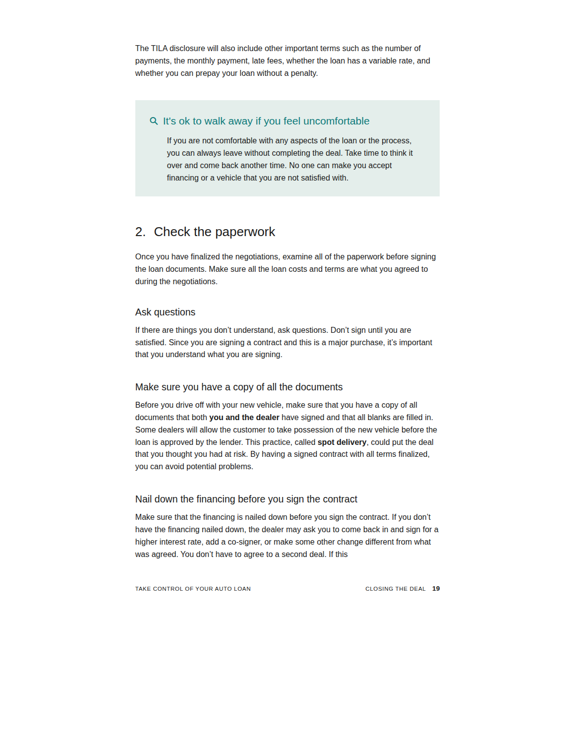The TILA disclosure will also include other important terms such as the number of payments, the monthly payment, late fees, whether the loan has a variable rate, and whether you can prepay your loan without a penalty.
⚲ It's ok to walk away if you feel uncomfortable
If you are not comfortable with any aspects of the loan or the process, you can always leave without completing the deal. Take time to think it over and come back another time. No one can make you accept financing or a vehicle that you are not satisfied with.
2. Check the paperwork
Once you have finalized the negotiations, examine all of the paperwork before signing the loan documents. Make sure all the loan costs and terms are what you agreed to during the negotiations.
Ask questions
If there are things you don’t understand, ask questions. Don’t sign until you are satisfied. Since you are signing a contract and this is a major purchase, it’s important that you understand what you are signing.
Make sure you have a copy of all the documents
Before you drive off with your new vehicle, make sure that you have a copy of all documents that both you and the dealer have signed and that all blanks are filled in. Some dealers will allow the customer to take possession of the new vehicle before the loan is approved by the lender. This practice, called spot delivery, could put the deal that you thought you had at risk. By having a signed contract with all terms finalized, you can avoid potential problems.
Nail down the financing before you sign the contract
Make sure that the financing is nailed down before you sign the contract. If you don’t have the financing nailed down, the dealer may ask you to come back in and sign for a higher interest rate, add a co-signer, or make some other change different from what was agreed. You don’t have to agree to a second deal. If this
TAKE CONTROL OF YOUR AUTO LOAN
CLOSING THE DEAL 19